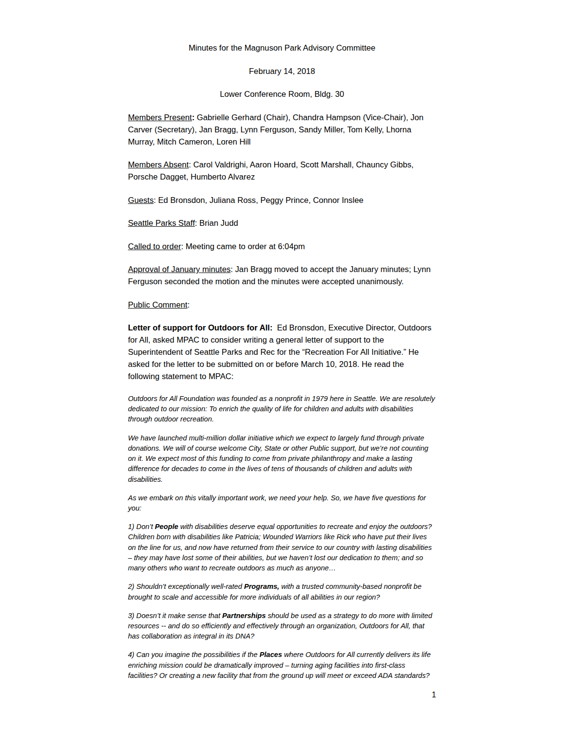Minutes for the Magnuson Park Advisory Committee
February 14, 2018
Lower Conference Room, Bldg. 30
Members Present: Gabrielle Gerhard (Chair), Chandra Hampson (Vice-Chair), Jon Carver (Secretary), Jan Bragg, Lynn Ferguson, Sandy Miller, Tom Kelly, Lhorna Murray, Mitch Cameron, Loren Hill
Members Absent: Carol Valdrighi, Aaron Hoard, Scott Marshall, Chauncy Gibbs, Porsche Dagget, Humberto Alvarez
Guests: Ed Bronsdon, Juliana Ross, Peggy Prince, Connor Inslee
Seattle Parks Staff: Brian Judd
Called to order: Meeting came to order at 6:04pm
Approval of January minutes: Jan Bragg moved to accept the January minutes; Lynn Ferguson seconded the motion and the minutes were accepted unanimously.
Public Comment:
Letter of support for Outdoors for All: Ed Bronsdon, Executive Director, Outdoors for All, asked MPAC to consider writing a general letter of support to the Superintendent of Seattle Parks and Rec for the “Recreation For All Initiative.” He asked for the letter to be submitted on or before March 10, 2018. He read the following statement to MPAC:
Outdoors for All Foundation was founded as a nonprofit in 1979 here in Seattle. We are resolutely dedicated to our mission: To enrich the quality of life for children and adults with disabilities through outdoor recreation.
We have launched multi-million dollar initiative which we expect to largely fund through private donations. We will of course welcome City, State or other Public support, but we’re not counting on it. We expect most of this funding to come from private philanthropy and make a lasting difference for decades to come in the lives of tens of thousands of children and adults with disabilities.
As we embark on this vitally important work, we need your help. So, we have five questions for you:
1) Don’t People with disabilities deserve equal opportunities to recreate and enjoy the outdoors? Children born with disabilities like Patricia; Wounded Warriors like Rick who have put their lives on the line for us, and now have returned from their service to our country with lasting disabilities – they may have lost some of their abilities, but we haven’t lost our dedication to them; and so many others who want to recreate outdoors as much as anyone…
2) Shouldn’t exceptionally well-rated Programs, with a trusted community-based nonprofit be brought to scale and accessible for more individuals of all abilities in our region?
3) Doesn’t it make sense that Partnerships should be used as a strategy to do more with limited resources -- and do so efficiently and effectively through an organization, Outdoors for All, that has collaboration as integral in its DNA?
4) Can you imagine the possibilities if the Places where Outdoors for All currently delivers its life enriching mission could be dramatically improved – turning aging facilities into first-class facilities? Or creating a new facility that from the ground up will meet or exceed ADA standards?
1